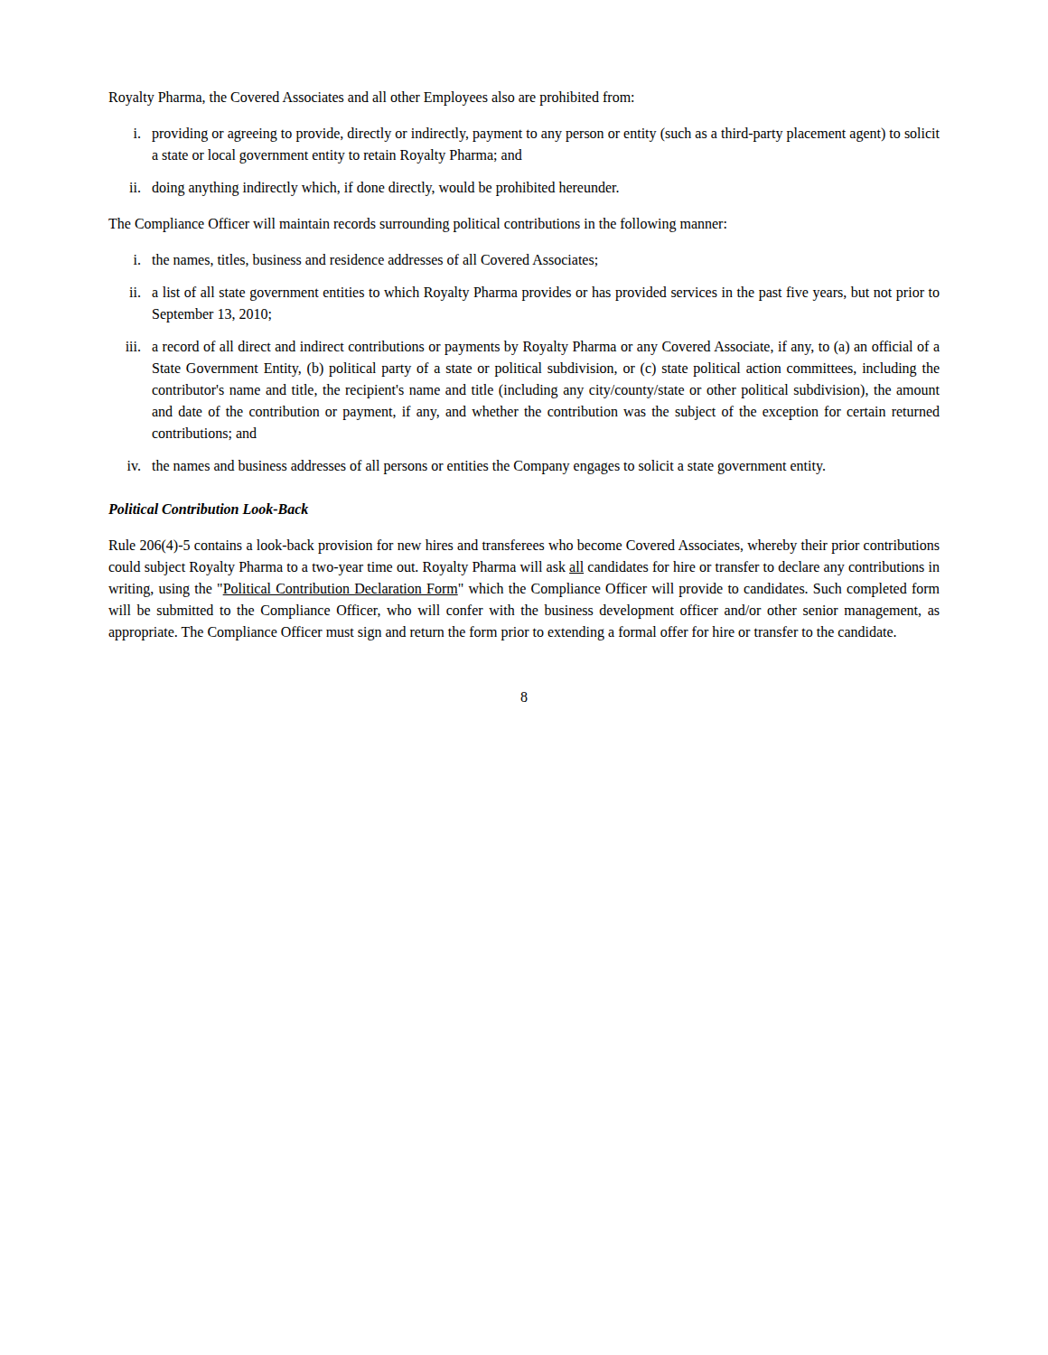Royalty Pharma, the Covered Associates and all other Employees also are prohibited from:
providing or agreeing to provide, directly or indirectly, payment to any person or entity (such as a third-party placement agent) to solicit a state or local government entity to retain Royalty Pharma; and
doing anything indirectly which, if done directly, would be prohibited hereunder.
The Compliance Officer will maintain records surrounding political contributions in the following manner:
the names, titles, business and residence addresses of all Covered Associates;
a list of all state government entities to which Royalty Pharma provides or has provided services in the past five years, but not prior to September 13, 2010;
a record of all direct and indirect contributions or payments by Royalty Pharma or any Covered Associate, if any, to (a) an official of a State Government Entity, (b) political party of a state or political subdivision, or (c) state political action committees, including the contributor's name and title, the recipient's name and title (including any city/county/state or other political subdivision), the amount and date of the contribution or payment, if any, and whether the contribution was the subject of the exception for certain returned contributions; and
the names and business addresses of all persons or entities the Company engages to solicit a state government entity.
Political Contribution Look-Back
Rule 206(4)-5 contains a look-back provision for new hires and transferees who become Covered Associates, whereby their prior contributions could subject Royalty Pharma to a two-year time out. Royalty Pharma will ask all candidates for hire or transfer to declare any contributions in writing, using the "Political Contribution Declaration Form" which the Compliance Officer will provide to candidates. Such completed form will be submitted to the Compliance Officer, who will confer with the business development officer and/or other senior management, as appropriate. The Compliance Officer must sign and return the form prior to extending a formal offer for hire or transfer to the candidate.
8